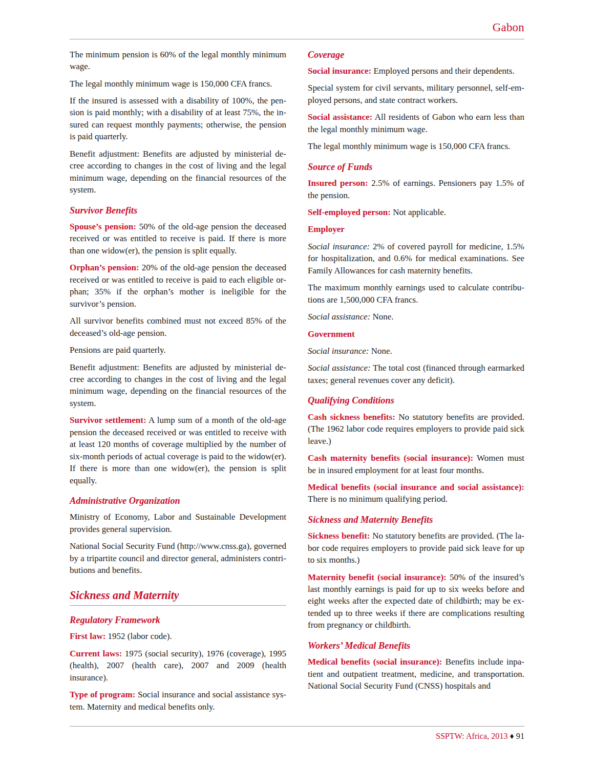Gabon
The minimum pension is 60% of the legal monthly minimum wage.
The legal monthly minimum wage is 150,000 CFA francs.
If the insured is assessed with a disability of 100%, the pension is paid monthly; with a disability of at least 75%, the insured can request monthly payments; otherwise, the pension is paid quarterly.
Benefit adjustment: Benefits are adjusted by ministerial decree according to changes in the cost of living and the legal minimum wage, depending on the financial resources of the system.
Survivor Benefits
Spouse’s pension: 50% of the old-age pension the deceased received or was entitled to receive is paid. If there is more than one widow(er), the pension is split equally.
Orphan’s pension: 20% of the old-age pension the deceased received or was entitled to receive is paid to each eligible orphan; 35% if the orphan’s mother is ineligible for the survivor’s pension.
All survivor benefits combined must not exceed 85% of the deceased’s old-age pension.
Pensions are paid quarterly.
Benefit adjustment: Benefits are adjusted by ministerial decree according to changes in the cost of living and the legal minimum wage, depending on the financial resources of the system.
Survivor settlement: A lump sum of a month of the old-age pension the deceased received or was entitled to receive with at least 120 months of coverage multiplied by the number of six-month periods of actual coverage is paid to the widow(er). If there is more than one widow(er), the pension is split equally.
Administrative Organization
Ministry of Economy, Labor and Sustainable Development provides general supervision.
National Social Security Fund (http://www.cnss.ga), governed by a tripartite council and director general, administers contributions and benefits.
Sickness and Maternity
Regulatory Framework
First law: 1952 (labor code).
Current laws: 1975 (social security), 1976 (coverage), 1995 (health), 2007 (health care), 2007 and 2009 (health insurance).
Type of program: Social insurance and social assistance system. Maternity and medical benefits only.
Coverage
Social insurance: Employed persons and their dependents.
Special system for civil servants, military personnel, self-employed persons, and state contract workers.
Social assistance: All residents of Gabon who earn less than the legal monthly minimum wage.
The legal monthly minimum wage is 150,000 CFA francs.
Source of Funds
Insured person: 2.5% of earnings. Pensioners pay 1.5% of the pension.
Self-employed person: Not applicable.
Employer
Social insurance: 2% of covered payroll for medicine, 1.5% for hospitalization, and 0.6% for medical examinations. See Family Allowances for cash maternity benefits.
The maximum monthly earnings used to calculate contributions are 1,500,000 CFA francs.
Social assistance: None.
Government
Social insurance: None.
Social assistance: The total cost (financed through earmarked taxes; general revenues cover any deficit).
Qualifying Conditions
Cash sickness benefits: No statutory benefits are provided. (The 1962 labor code requires employers to provide paid sick leave.)
Cash maternity benefits (social insurance): Women must be in insured employment for at least four months.
Medical benefits (social insurance and social assistance): There is no minimum qualifying period.
Sickness and Maternity Benefits
Sickness benefit: No statutory benefits are provided. (The labor code requires employers to provide paid sick leave for up to six months.)
Maternity benefit (social insurance): 50% of the insured’s last monthly earnings is paid for up to six weeks before and eight weeks after the expected date of childbirth; may be extended up to three weeks if there are complications resulting from pregnancy or childbirth.
Workers’ Medical Benefits
Medical benefits (social insurance): Benefits include inpatient and outpatient treatment, medicine, and transportation. National Social Security Fund (CNSS) hospitals and
SSPTW: Africa, 2013 ♦ 91